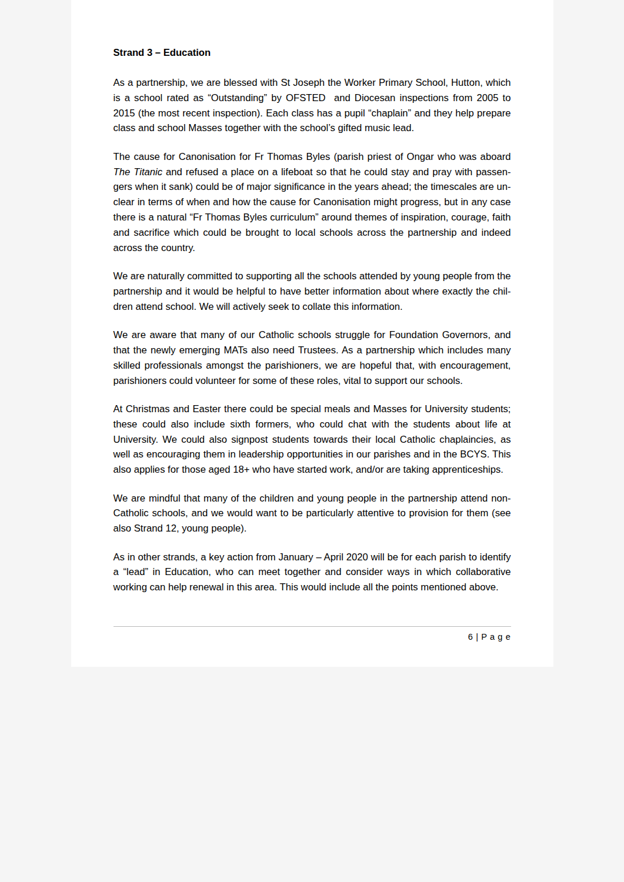Strand 3 – Education
As a partnership, we are blessed with St Joseph the Worker Primary School, Hutton, which is a school rated as “Outstanding” by OFSTED and Diocesan inspections from 2005 to 2015 (the most recent inspection). Each class has a pupil “chaplain” and they help prepare class and school Masses together with the school’s gifted music lead.
The cause for Canonisation for Fr Thomas Byles (parish priest of Ongar who was aboard The Titanic and refused a place on a lifeboat so that he could stay and pray with passengers when it sank) could be of major significance in the years ahead; the timescales are unclear in terms of when and how the cause for Canonisation might progress, but in any case there is a natural “Fr Thomas Byles curriculum” around themes of inspiration, courage, faith and sacrifice which could be brought to local schools across the partnership and indeed across the country.
We are naturally committed to supporting all the schools attended by young people from the partnership and it would be helpful to have better information about where exactly the children attend school. We will actively seek to collate this information.
We are aware that many of our Catholic schools struggle for Foundation Governors, and that the newly emerging MATs also need Trustees. As a partnership which includes many skilled professionals amongst the parishioners, we are hopeful that, with encouragement, parishioners could volunteer for some of these roles, vital to support our schools.
At Christmas and Easter there could be special meals and Masses for University students; these could also include sixth formers, who could chat with the students about life at University. We could also signpost students towards their local Catholic chaplaincies, as well as encouraging them in leadership opportunities in our parishes and in the BCYS. This also applies for those aged 18+ who have started work, and/or are taking apprenticeships.
We are mindful that many of the children and young people in the partnership attend non-Catholic schools, and we would want to be particularly attentive to provision for them (see also Strand 12, young people).
As in other strands, a key action from January – April 2020 will be for each parish to identify a “lead” in Education, who can meet together and consider ways in which collaborative working can help renewal in this area. This would include all the points mentioned above.
6 | P a g e